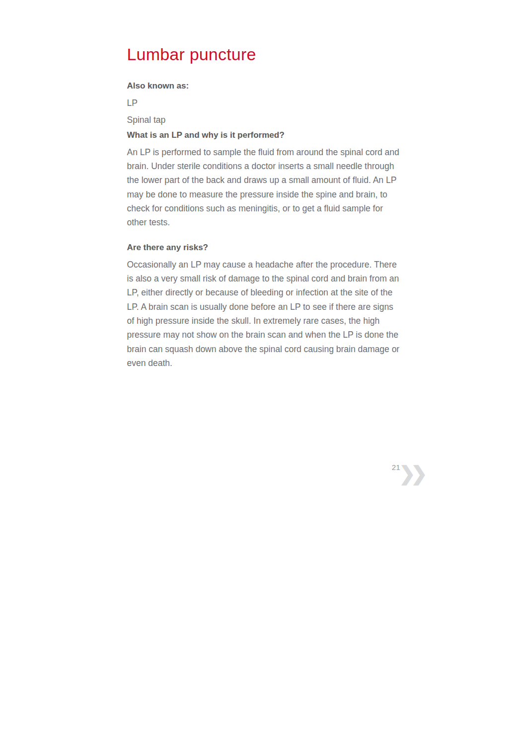Lumbar puncture
Lumbar puncture
Also known as:
LP
Spinal tap
What is an LP and why is it performed?
An LP is performed to sample the fluid from around the spinal cord and brain. Under sterile conditions a doctor inserts a small needle through the lower part of the back and draws up a small amount of fluid. An LP may be done to measure the pressure inside the spine and brain, to check for conditions such as meningitis, or to get a fluid sample for other tests.
Are there any risks?
Occasionally an LP may cause a headache after the procedure. There is also a very small risk of damage to the spinal cord and brain from an LP, either directly or because of bleeding or infection at the site of the LP. A brain scan is usually done before an LP to see if there are signs of high pressure inside the skull. In extremely rare cases, the high pressure may not show on the brain scan and when the LP is done the brain can squash down above the spinal cord causing brain damage or even death.
21
❯❯